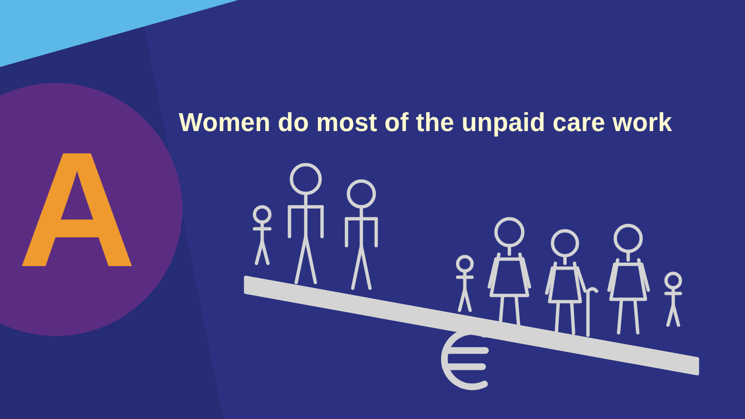A
Women do most of the unpaid care work